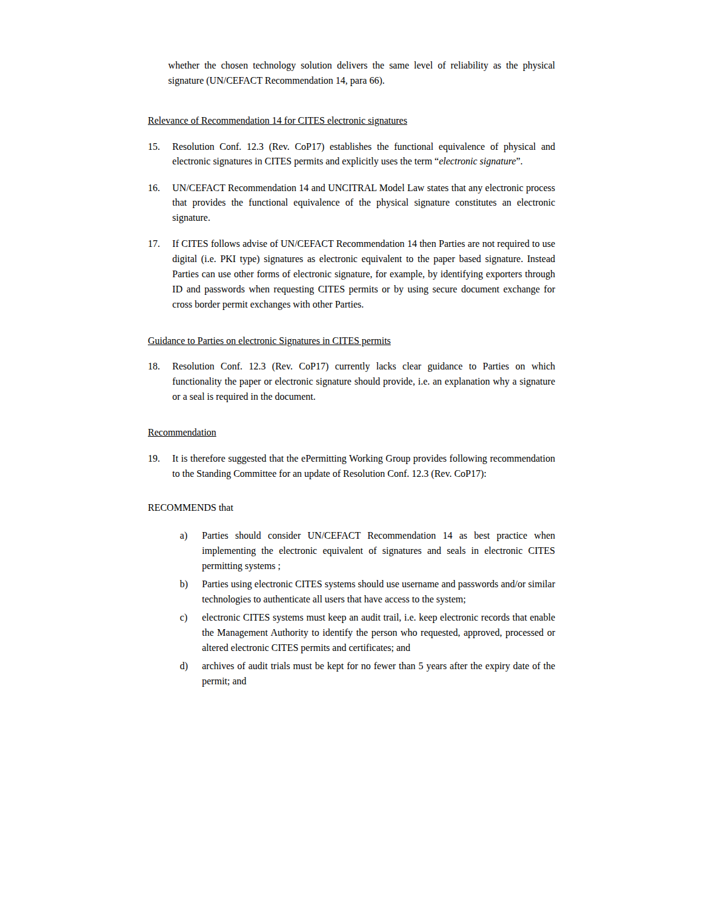whether the chosen technology solution delivers the same level of reliability as the physical signature (UN/CEFACT Recommendation 14, para 66).
Relevance of Recommendation 14 for CITES electronic signatures
Resolution Conf. 12.3 (Rev. CoP17) establishes the functional equivalence of physical and electronic signatures in CITES permits and explicitly uses the term “electronic signature”.
UN/CEFACT Recommendation 14 and UNCITRAL Model Law states that any electronic process that provides the functional equivalence of the physical signature constitutes an electronic signature.
If CITES follows advise of UN/CEFACT Recommendation 14 then Parties are not required to use digital (i.e. PKI type) signatures as electronic equivalent to the paper based signature. Instead Parties can use other forms of electronic signature, for example, by identifying exporters through ID and passwords when requesting CITES permits or by using secure document exchange for cross border permit exchanges with other Parties.
Guidance to Parties on electronic Signatures in CITES permits
Resolution Conf. 12.3 (Rev. CoP17) currently lacks clear guidance to Parties on which functionality the paper or electronic signature should provide, i.e. an explanation why a signature or a seal is required in the document.
Recommendation
It is therefore suggested that the ePermitting Working Group provides following recommendation to the Standing Committee for an update of Resolution Conf. 12.3 (Rev. CoP17):
RECOMMENDS that
Parties should consider UN/CEFACT Recommendation 14 as best practice when implementing the electronic equivalent of signatures and seals in electronic CITES permitting systems ;
Parties using electronic CITES systems should use username and passwords and/or similar technologies to authenticate all users that have access to the system;
electronic CITES systems must keep an audit trail, i.e. keep electronic records that enable the Management Authority to identify the person who requested, approved, processed or altered electronic CITES permits and certificates; and
archives of audit trials must be kept for no fewer than 5 years after the expiry date of the permit; and